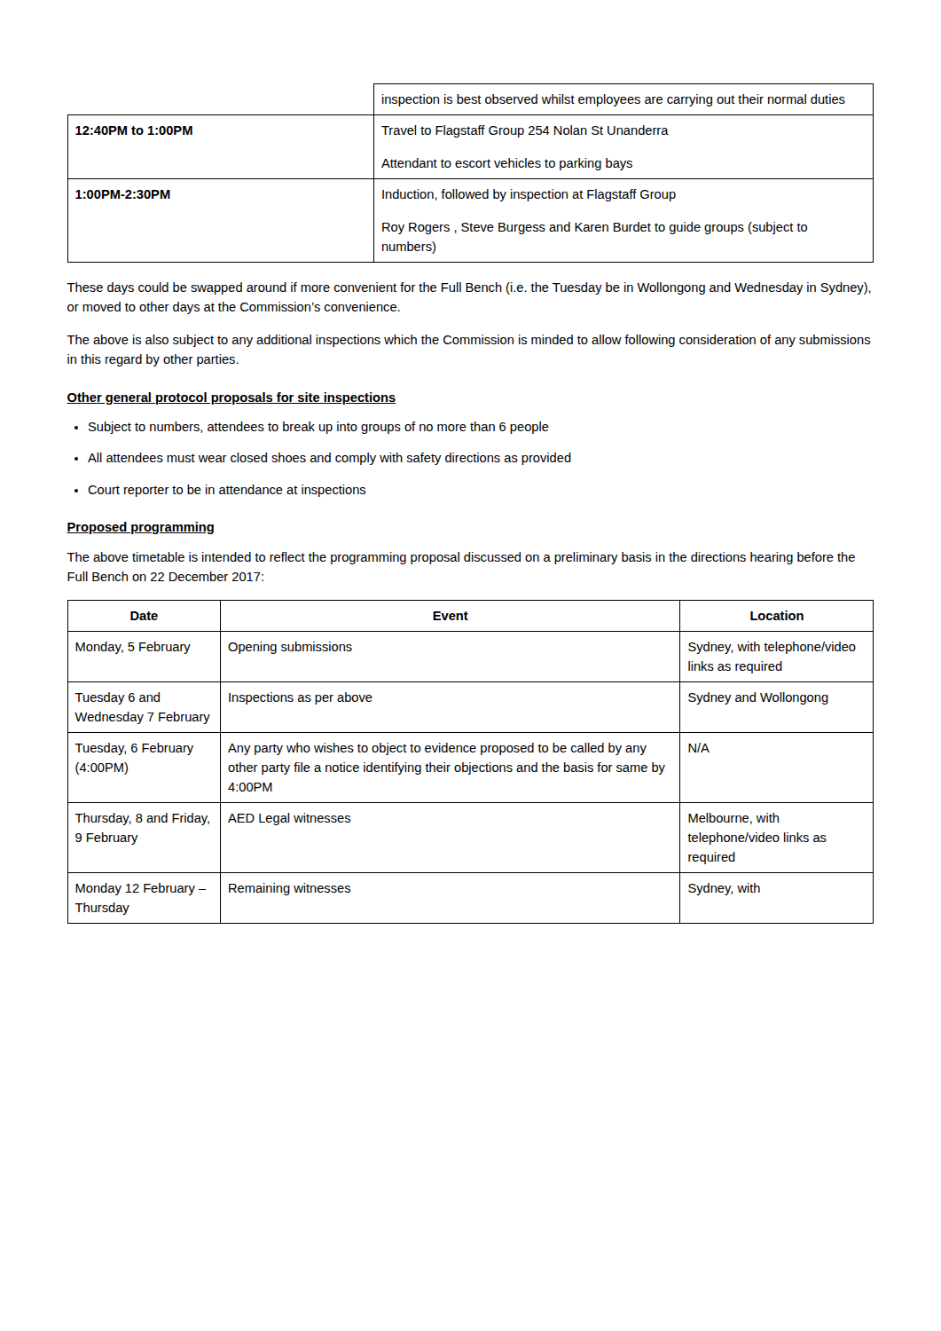| | inspection is best observed whilst employees are carrying out their normal duties |
| 12:40PM to 1:00PM | Travel to Flagstaff Group 254 Nolan St Unanderra Attendant to escort vehicles to parking bays |
| 1:00PM-2:30PM | Induction, followed by inspection at Flagstaff Group Roy Rogers , Steve Burgess and Karen Burdet to guide groups (subject to numbers) |
These days could be swapped around if more convenient for the Full Bench (i.e. the Tuesday be in Wollongong and Wednesday in Sydney), or moved to other days at the Commission’s convenience.
The above is also subject to any additional inspections which the Commission is minded to allow following consideration of any submissions in this regard by other parties.
Other general protocol proposals for site inspections
Subject to numbers, attendees to break up into groups of no more than 6 people
All attendees must wear closed shoes and comply with safety directions as provided
Court reporter to be in attendance at inspections
Proposed programming
The above timetable is intended to reflect the programming proposal discussed on a preliminary basis in the directions hearing before the Full Bench on 22 December 2017:
| Date | Event | Location |
| --- | --- | --- |
| Monday, 5 February | Opening submissions | Sydney, with telephone/video links as required |
| Tuesday 6 and Wednesday 7 February | Inspections as per above | Sydney and Wollongong |
| Tuesday, 6 February (4:00PM) | Any party who wishes to object to evidence proposed to be called by any other party file a notice identifying their objections and the basis for same by 4:00PM | N/A |
| Thursday, 8 and Friday, 9 February | AED Legal witnesses | Melbourne, with telephone/video links as required |
| Monday 12 February – Thursday | Remaining witnesses | Sydney, with |